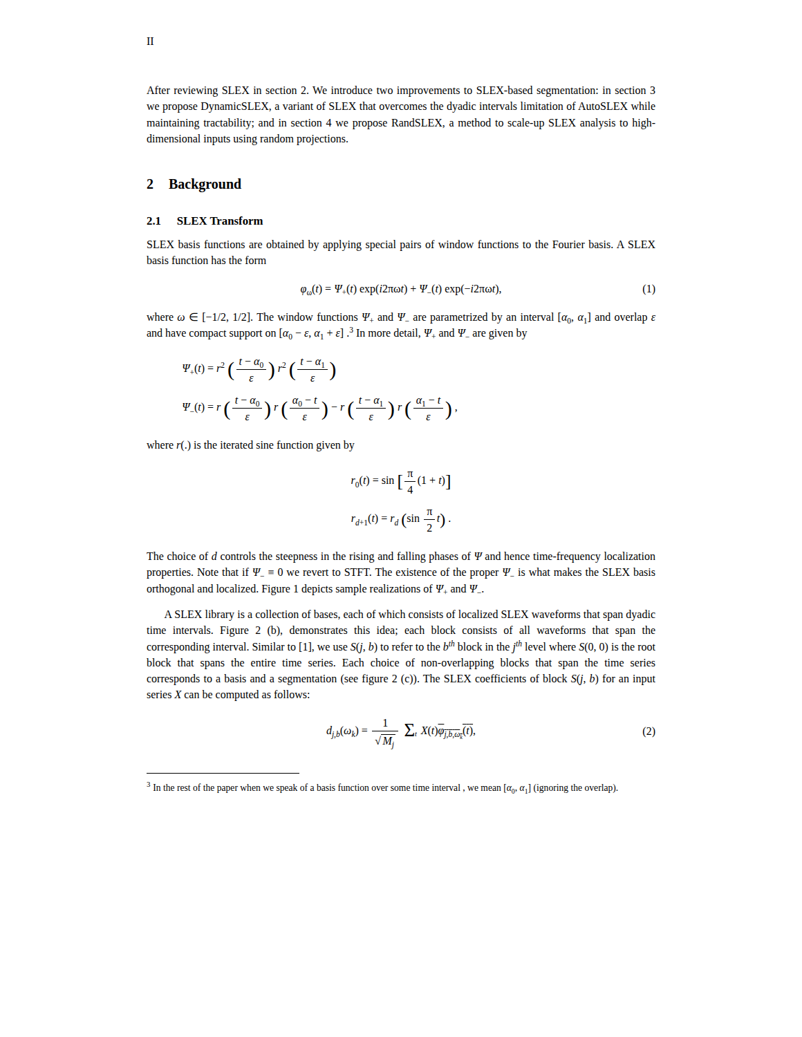II
After reviewing SLEX in section 2. We introduce two improvements to SLEX-based segmentation: in section 3 we propose DynamicSLEX, a variant of SLEX that overcomes the dyadic intervals limitation of AutoSLEX while maintaining tractability; and in section 4 we propose RandSLEX, a method to scale-up SLEX analysis to high-dimensional inputs using random projections.
2 Background
2.1 SLEX Transform
SLEX basis functions are obtained by applying special pairs of window functions to the Fourier basis. A SLEX basis function has the form
φω(t) = Ψ+(t) exp(i2πωt) + Ψ−(t) exp(−i2πωt), (1)
where ω ∈ [−1/2, 1/2]. The window functions Ψ+ and Ψ− are parametrized by an interval [α0, α1] and overlap ε and have compact support on [α0 − ε, α1 + ε] .3 In more detail, Ψ+ and Ψ− are given by
Ψ+(t) = r2 (t − α0 ε) r2 (t − α1 ε)
Ψ−(t) = r (t − α0 ε) r (α0 − t ε) − r (t − α1 ε) r (α1 − t ε) ,
where r(.) is the iterated sine function given by
r0(t) = sin [π 4(1 + t)]
rd+1(t) = rd (sin π 2 t) .
The choice of d controls the steepness in the rising and falling phases of Ψ and hence time-frequency localization properties. Note that if Ψ− ≡ 0 we revert to STFT. The existence of the proper Ψ− is what makes the SLEX basis orthogonal and localized. Figure 1 depicts sample realizations of Ψ+ and Ψ−.
A SLEX library is a collection of bases, each of which consists of localized SLEX waveforms that span dyadic time intervals. Figure 2 (b), demonstrates this idea; each block consists of all waveforms that span the corresponding interval. Similar to [1], we use S(j, b) to refer to the bth block in the jth level where S(0, 0) is the root block that spans the entire time series. Each choice of non-overlapping blocks that span the time series corresponds to a basis and a segmentation (see figure 2 (c)). The SLEX coefficients of block S(j, b) for an input series X can be computed as follows:
dj,b(ωk) = 1√Mj Σt X(t)φj,b,ωk(t), (2)
3 In the rest of the paper when we speak of a basis function over some time interval , we mean [α0, α1] (ignoring the overlap).